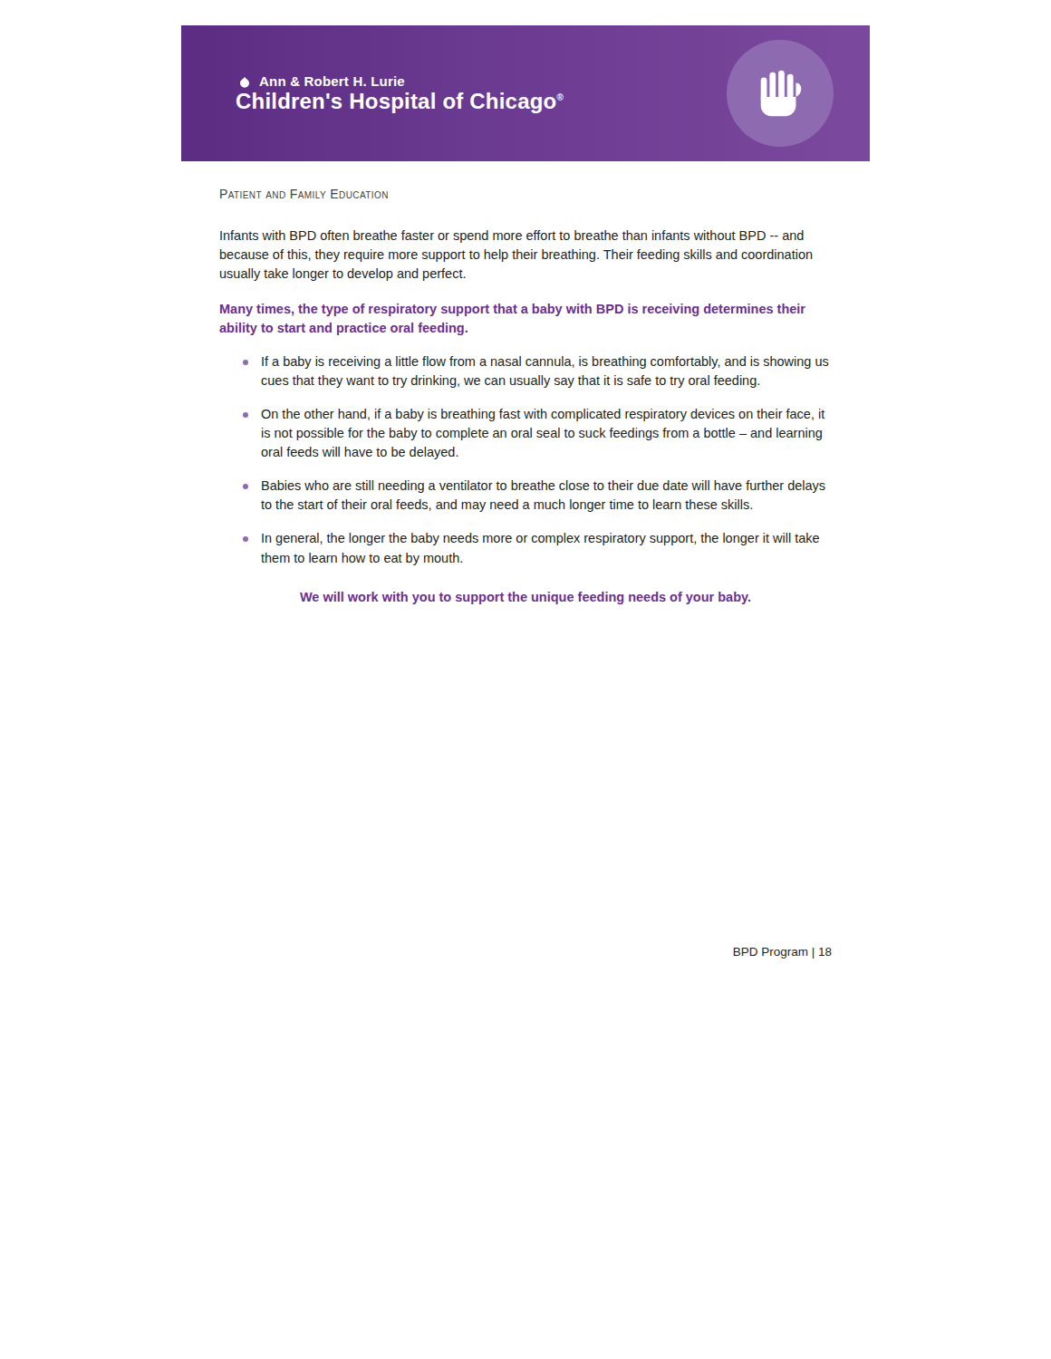Ann & Robert H. Lurie
Children's Hospital of Chicago®
Patient and Family Education
Infants with BPD often breathe faster or spend more effort to breathe than infants without BPD -- and because of this, they require more support to help their breathing. Their feeding skills and coordination usually take longer to develop and perfect.
Many times, the type of respiratory support that a baby with BPD is receiving determines their ability to start and practice oral feeding.
If a baby is receiving a little flow from a nasal cannula, is breathing comfortably, and is showing us cues that they want to try drinking, we can usually say that it is safe to try oral feeding.
On the other hand, if a baby is breathing fast with complicated respiratory devices on their face, it is not possible for the baby to complete an oral seal to suck feedings from a bottle – and learning oral feeds will have to be delayed.
Babies who are still needing a ventilator to breathe close to their due date will have further delays to the start of their oral feeds, and may need a much longer time to learn these skills.
In general, the longer the baby needs more or complex respiratory support, the longer it will take them to learn how to eat by mouth.
We will work with you to support the unique feeding needs of your baby.
BPD Program | 18